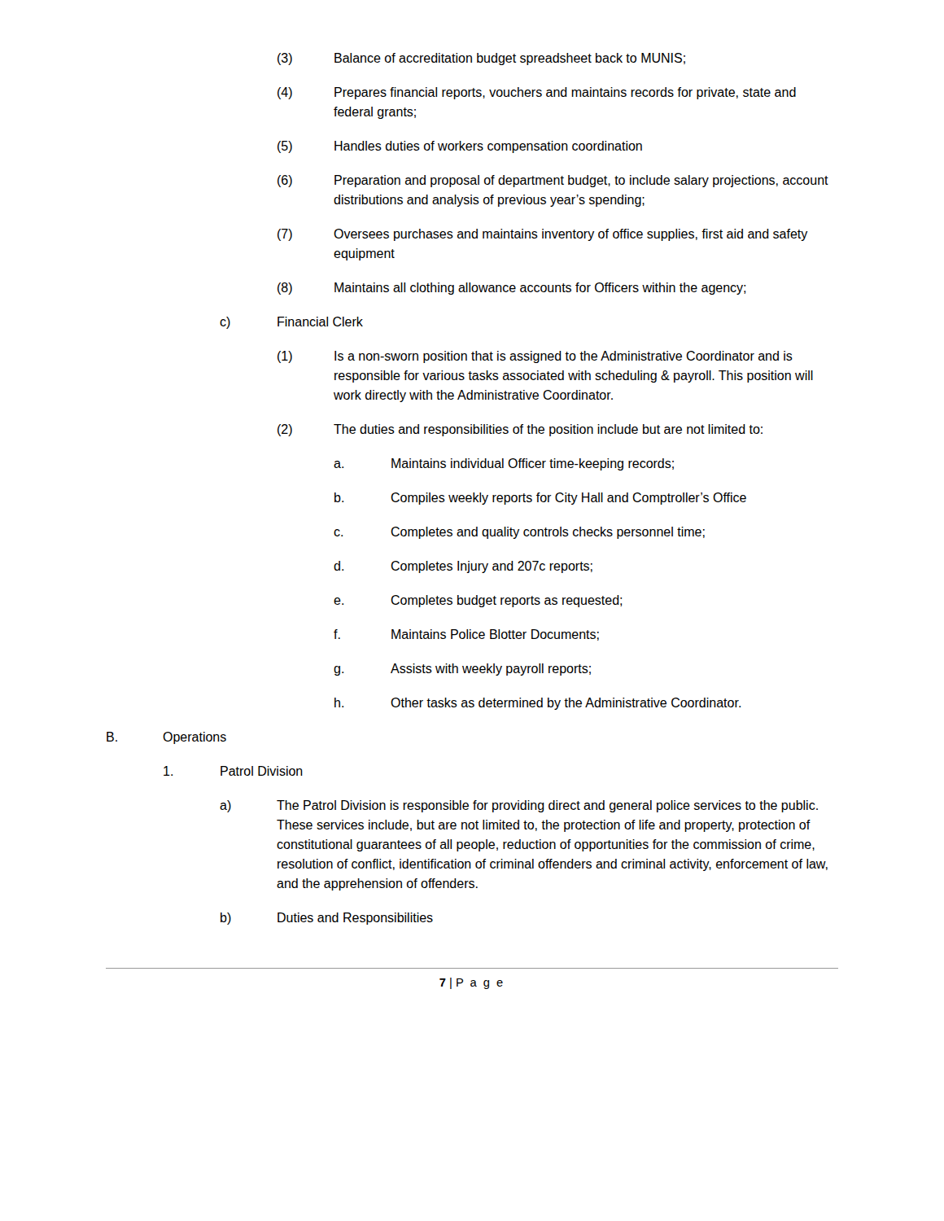(3)
Balance of accreditation budget spreadsheet back to MUNIS;
(4)
Prepares financial reports, vouchers and maintains records for private, state and federal grants;
(5)
Handles duties of workers compensation coordination
(6)
Preparation and proposal of department budget, to include salary projections, account distributions and analysis of previous year’s spending;
(7)
Oversees purchases and maintains inventory of office supplies, first aid and safety equipment
(8)
Maintains all clothing allowance accounts for Officers within the agency;
c)
Financial Clerk
(1)
Is a non-sworn position that is assigned to the Administrative Coordinator and is responsible for various tasks associated with scheduling & payroll. This position will work directly with the Administrative Coordinator.
(2)
The duties and responsibilities of the position include but are not limited to:
a.
Maintains individual Officer time-keeping records;
b.
Compiles weekly reports for City Hall and Comptroller’s Office
c.
Completes and quality controls checks personnel time;
d.
Completes Injury and 207c reports;
e.
Completes budget reports as requested;
f.
Maintains Police Blotter Documents;
g.
Assists with weekly payroll reports;
h.
Other tasks as determined by the Administrative Coordinator.
B.
Operations
1.
Patrol Division
a)
The Patrol Division is responsible for providing direct and general police services to the public. These services include, but are not limited to, the protection of life and property, protection of constitutional guarantees of all people, reduction of opportunities for the commission of crime, resolution of conflict, identification of criminal offenders and criminal activity, enforcement of law, and the apprehension of offenders.
b)
Duties and Responsibilities
7 | P a g e